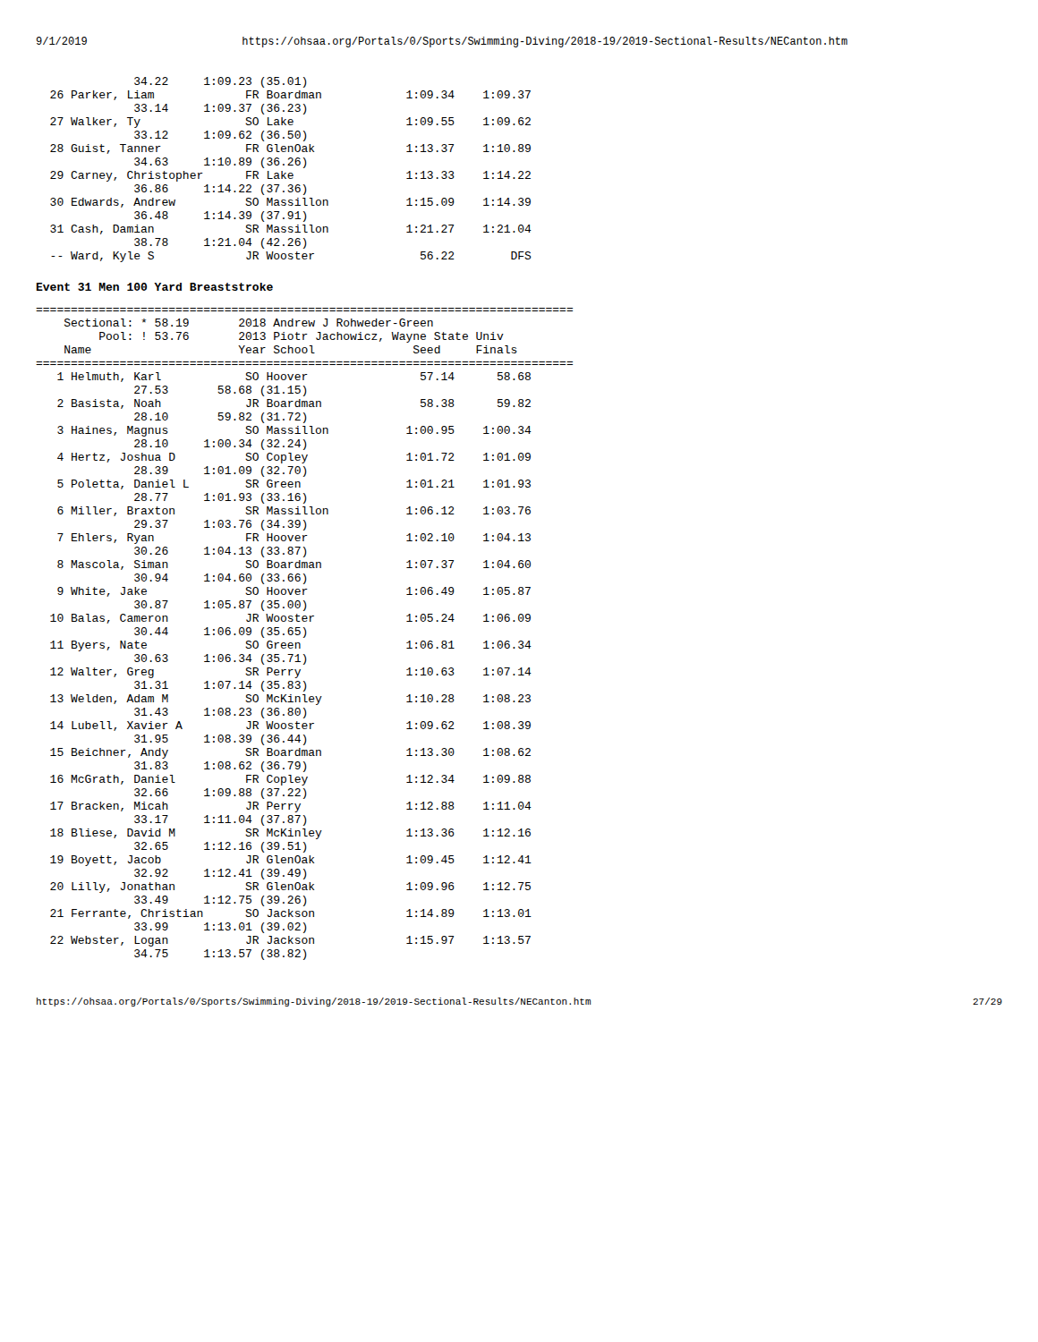9/1/2019 https://ohsaa.org/Portals/0/Sports/Swimming-Diving/2018-19/2019-Sectional-Results/NECanton.htm
              34.22     1:09.23 (35.01)                                      
  26 Parker, Liam             FR Boardman            1:09.34    1:09.37       
              33.14     1:09.37 (36.23)                                      
  27 Walker, Ty               SO Lake                1:09.55    1:09.62       
              33.12     1:09.62 (36.50)                                      
  28 Guist, Tanner            FR GlenOak             1:13.37    1:10.89       
              34.63     1:10.89 (36.26)                                      
  29 Carney, Christopher      FR Lake                1:13.33    1:14.22       
              36.86     1:14.22 (37.36)                                      
  30 Edwards, Andrew          SO Massillon           1:15.09    1:14.39       
              36.48     1:14.39 (37.91)                                      
  31 Cash, Damian             SR Massillon           1:21.27    1:21.04       
              38.78     1:21.04 (42.26)                                      
  -- Ward, Kyle S             JR Wooster               56.22        DFS       
Event 31 Men 100 Yard Breaststroke
=============================================================================
    Sectional: * 58.19       2018 Andrew J Rohweder-Green                    
         Pool: ! 53.76       2013 Piotr Jachowicz, Wayne State Univ          
    Name                     Year School              Seed     Finals        
=============================================================================
   1 Helmuth, Karl            SO Hoover                57.14      58.68       
              27.53       58.68 (31.15)                                      
   2 Basista, Noah            JR Boardman              58.38      59.82       
              28.10       59.82 (31.72)                                      
   3 Haines, Magnus           SO Massillon           1:00.95    1:00.34       
              28.10     1:00.34 (32.24)                                      
   4 Hertz, Joshua D          SO Copley              1:01.72    1:01.09       
              28.39     1:01.09 (32.70)                                      
   5 Poletta, Daniel L        SR Green               1:01.21    1:01.93       
              28.77     1:01.93 (33.16)                                      
   6 Miller, Braxton          SR Massillon           1:06.12    1:03.76       
              29.37     1:03.76 (34.39)                                      
   7 Ehlers, Ryan             FR Hoover              1:02.10    1:04.13       
              30.26     1:04.13 (33.87)                                      
   8 Mascola, Siman           SO Boardman            1:07.37    1:04.60       
              30.94     1:04.60 (33.66)                                      
   9 White, Jake              SO Hoover              1:06.49    1:05.87       
              30.87     1:05.87 (35.00)                                      
  10 Balas, Cameron           JR Wooster             1:05.24    1:06.09       
              30.44     1:06.09 (35.65)                                      
  11 Byers, Nate              SO Green               1:06.81    1:06.34       
              30.63     1:06.34 (35.71)                                      
  12 Walter, Greg             SR Perry               1:10.63    1:07.14       
              31.31     1:07.14 (35.83)                                      
  13 Welden, Adam M           SO McKinley            1:10.28    1:08.23       
              31.43     1:08.23 (36.80)                                      
  14 Lubell, Xavier A         JR Wooster             1:09.62    1:08.39       
              31.95     1:08.39 (36.44)                                      
  15 Beichner, Andy           SR Boardman            1:13.30    1:08.62       
              31.83     1:08.62 (36.79)                                      
  16 McGrath, Daniel          FR Copley              1:12.34    1:09.88       
              32.66     1:09.88 (37.22)                                      
  17 Bracken, Micah           JR Perry               1:12.88    1:11.04       
              33.17     1:11.04 (37.87)                                      
  18 Bliese, David M          SR McKinley            1:13.36    1:12.16       
              32.65     1:12.16 (39.51)                                      
  19 Boyett, Jacob            JR GlenOak             1:09.45    1:12.41       
              32.92     1:12.41 (39.49)                                      
  20 Lilly, Jonathan          SR GlenOak             1:09.96    1:12.75       
              33.49     1:12.75 (39.26)                                      
  21 Ferrante, Christian      SO Jackson             1:14.89    1:13.01       
              33.99     1:13.01 (39.02)                                      
  22 Webster, Logan           JR Jackson             1:15.97    1:13.57       
              34.75     1:13.57 (38.82)                                      
https://ohsaa.org/Portals/0/Sports/Swimming-Diving/2018-19/2019-Sectional-Results/NECanton.htm 27/29